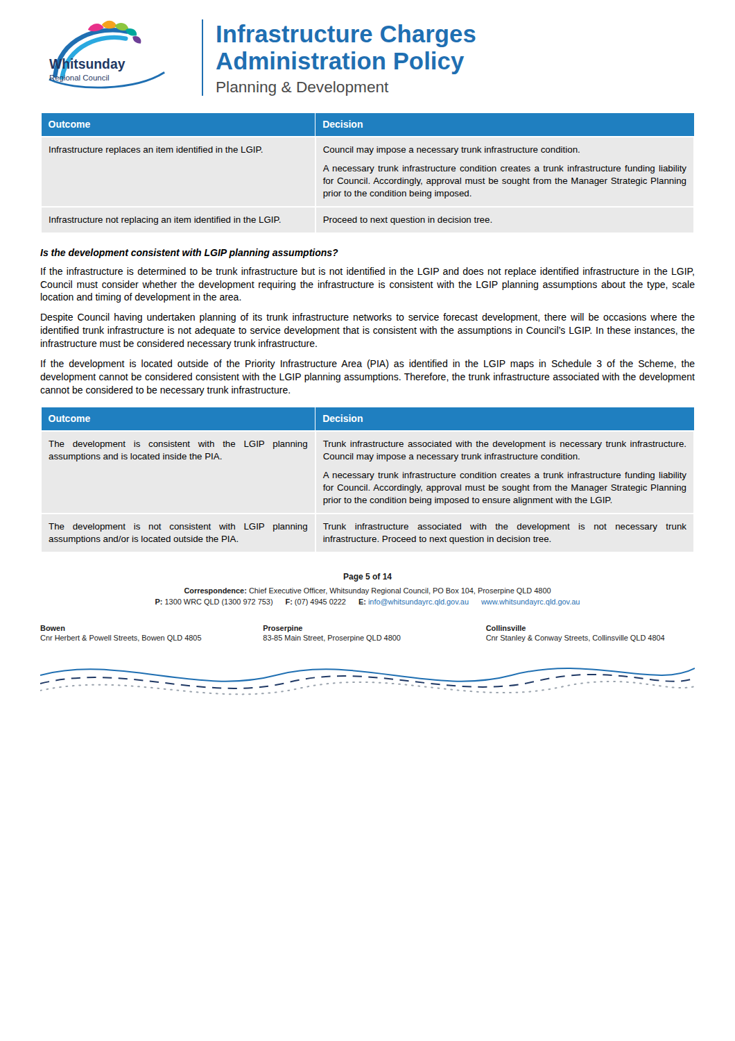Whitsunday Regional Council
Infrastructure Charges
Administration Policy
Planning & Development
| Outcome | Decision |
| --- | --- |
| Infrastructure replaces an item identified in the LGIP. | Council may impose a necessary trunk infrastructure condition. A necessary trunk infrastructure condition creates a trunk infrastructure funding liability for Council. Accordingly, approval must be sought from the Manager Strategic Planning prior to the condition being imposed. |
| Infrastructure not replacing an item identified in the LGIP. | Proceed to next question in decision tree. |
Is the development consistent with LGIP planning assumptions?
If the infrastructure is determined to be trunk infrastructure but is not identified in the LGIP and does not replace identified infrastructure in the LGIP, Council must consider whether the development requiring the infrastructure is consistent with the LGIP planning assumptions about the type, scale location and timing of development in the area.
Despite Council having undertaken planning of its trunk infrastructure networks to service forecast development, there will be occasions where the identified trunk infrastructure is not adequate to service development that is consistent with the assumptions in Council’s LGIP. In these instances, the infrastructure must be considered necessary trunk infrastructure.
If the development is located outside of the Priority Infrastructure Area (PIA) as identified in the LGIP maps in Schedule 3 of the Scheme, the development cannot be considered consistent with the LGIP planning assumptions. Therefore, the trunk infrastructure associated with the development cannot be considered to be necessary trunk infrastructure.
| Outcome | Decision |
| --- | --- |
| The development is consistent with the LGIP planning assumptions and is located inside the PIA. | Trunk infrastructure associated with the development is necessary trunk infrastructure. Council may impose a necessary trunk infrastructure condition. A necessary trunk infrastructure condition creates a trunk infrastructure funding liability for Council. Accordingly, approval must be sought from the Manager Strategic Planning prior to the condition being imposed to ensure alignment with the LGIP. |
| The development is not consistent with LGIP planning assumptions and/or is located outside the PIA. | Trunk infrastructure associated with the development is not necessary trunk infrastructure. Proceed to next question in decision tree. |
Page 5 of 14
Correspondence: Chief Executive Officer, Whitsunday Regional Council, PO Box 104, Proserpine QLD 4800
P: 1300 WRC QLD (1300 972 753) F: (07) 4945 0222 E: info@whitsundayrc.qld.gov.au www.whitsundayrc.qld.gov.au
Bowen
Cnr Herbert & Powell Streets, Bowen QLD 4805
Proserpine
83-85 Main Street, Proserpine QLD 4800
Collinsville
Cnr Stanley & Conway Streets, Collinsville QLD 4804